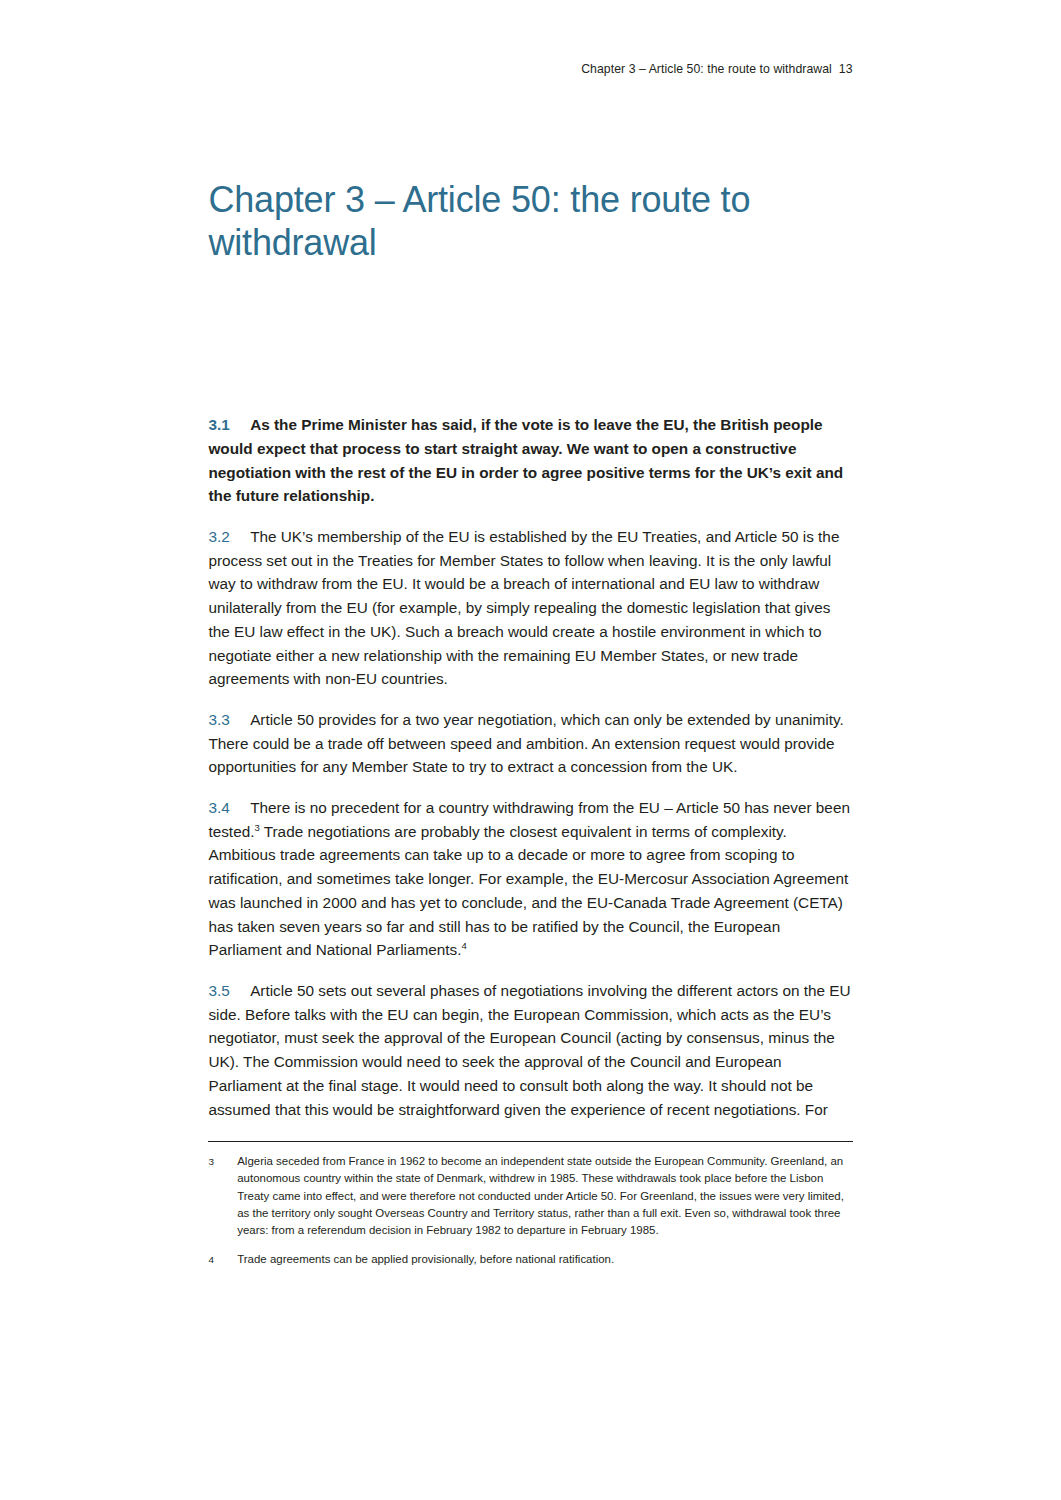Chapter 3 – Article 50: the route to withdrawal 13
Chapter 3 – Article 50: the route to
withdrawal
3.1 As the Prime Minister has said, if the vote is to leave the EU, the British people would expect that process to start straight away. We want to open a constructive negotiation with the rest of the EU in order to agree positive terms for the UK’s exit and the future relationship.
3.2 The UK’s membership of the EU is established by the EU Treaties, and Article 50 is the process set out in the Treaties for Member States to follow when leaving. It is the only lawful way to withdraw from the EU. It would be a breach of international and EU law to withdraw unilaterally from the EU (for example, by simply repealing the domestic legislation that gives the EU law effect in the UK). Such a breach would create a hostile environment in which to negotiate either a new relationship with the remaining EU Member States, or new trade agreements with non-EU countries.
3.3 Article 50 provides for a two year negotiation, which can only be extended by unanimity. There could be a trade off between speed and ambition. An extension request would provide opportunities for any Member State to try to extract a concession from the UK.
3.4 There is no precedent for a country withdrawing from the EU – Article 50 has never been tested.3 Trade negotiations are probably the closest equivalent in terms of complexity. Ambitious trade agreements can take up to a decade or more to agree from scoping to ratification, and sometimes take longer. For example, the EU-Mercosur Association Agreement was launched in 2000 and has yet to conclude, and the EU-Canada Trade Agreement (CETA) has taken seven years so far and still has to be ratified by the Council, the European Parliament and National Parliaments.4
3.5 Article 50 sets out several phases of negotiations involving the different actors on the EU side. Before talks with the EU can begin, the European Commission, which acts as the EU’s negotiator, must seek the approval of the European Council (acting by consensus, minus the UK). The Commission would need to seek the approval of the Council and European Parliament at the final stage. It would need to consult both along the way. It should not be assumed that this would be straightforward given the experience of recent negotiations. For
3
Algeria seceded from France in 1962 to become an independent state outside the European Community. Greenland, an autonomous country within the state of Denmark, withdrew in 1985. These withdrawals took place before the Lisbon Treaty came into effect, and were therefore not conducted under Article 50. For Greenland, the issues were very limited, as the territory only sought Overseas Country and Territory status, rather than a full exit. Even so, withdrawal took three years: from a referendum decision in February 1982 to departure in February 1985.
4
Trade agreements can be applied provisionally, before national ratification.